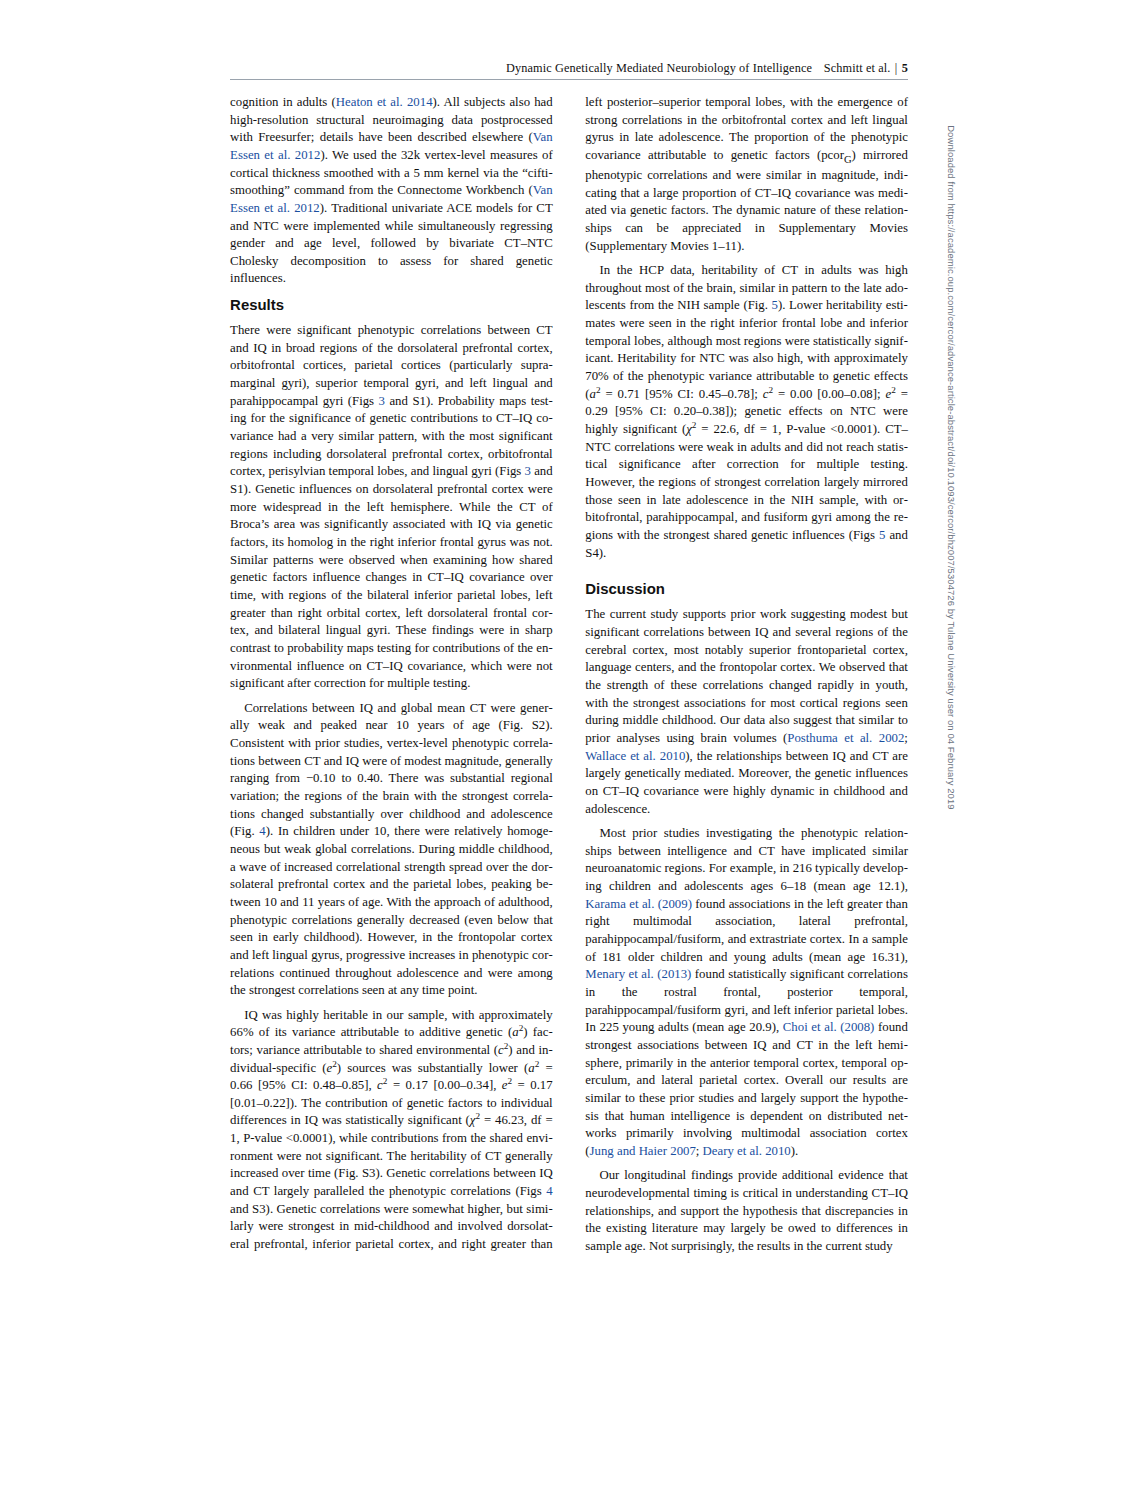Dynamic Genetically Mediated Neurobiology of Intelligence Schmitt et al.|5
Downloaded from https://academic.oup.com/cercor/advance-article-abstract/doi/10.1093/cercor/bhz007/5304726 by Tulane University user on 04 February 2019
cognition in adults (Heaton et al. 2014). All subjects also had high-resolution structural neuroimaging data postprocessed with Freesurfer; details have been described elsewhere (Van Essen et al. 2012). We used the 32k vertex-level measures of cortical thickness smoothed with a 5 mm kernel via the “cifti-smoothing” command from the Connectome Workbench (Van Essen et al. 2012). Traditional univariate ACE models for CT and NTC were implemented while simultaneously regressing gender and age level, followed by bivariate CT–NTC Cholesky decomposition to assess for shared genetic influences.
Results
There were significant phenotypic correlations between CT and IQ in broad regions of the dorsolateral prefrontal cortex, orbitofrontal cortices, parietal cortices (particularly supramarginal gyri), superior temporal gyri, and left lingual and parahippocampal gyri (Figs 3 and S1). Probability maps testing for the significance of genetic contributions to CT–IQ covariance had a very similar pattern, with the most significant regions including dorsolateral prefrontal cortex, orbitofrontal cortex, perisylvian temporal lobes, and lingual gyri (Figs 3 and S1). Genetic influences on dorsolateral prefrontal cortex were more widespread in the left hemisphere. While the CT of Broca’s area was significantly associated with IQ via genetic factors, its homolog in the right inferior frontal gyrus was not. Similar patterns were observed when examining how shared genetic factors influence changes in CT–IQ covariance over time, with regions of the bilateral inferior parietal lobes, left greater than right orbital cortex, left dorsolateral frontal cortex, and bilateral lingual gyri. These findings were in sharp contrast to probability maps testing for contributions of the environmental influence on CT–IQ covariance, which were not significant after correction for multiple testing.
Correlations between IQ and global mean CT were generally weak and peaked near 10 years of age (Fig. S2). Consistent with prior studies, vertex-level phenotypic correlations between CT and IQ were of modest magnitude, generally ranging from −0.10 to 0.40. There was substantial regional variation; the regions of the brain with the strongest correlations changed substantially over childhood and adolescence (Fig. 4). In children under 10, there were relatively homogeneous but weak global correlations. During middle childhood, a wave of increased correlational strength spread over the dorsolateral prefrontal cortex and the parietal lobes, peaking between 10 and 11 years of age. With the approach of adulthood, phenotypic correlations generally decreased (even below that seen in early childhood). However, in the frontopolar cortex and left lingual gyrus, progressive increases in phenotypic correlations continued throughout adolescence and were among the strongest correlations seen at any time point.
IQ was highly heritable in our sample, with approximately 66% of its variance attributable to additive genetic (a2) factors; variance attributable to shared environmental (c2) and individual-specific (e2) sources was substantially lower (a2 = 0.66 [95% CI: 0.48–0.85], c2 = 0.17 [0.00–0.34], e2 = 0.17 [0.01–0.22]). The contribution of genetic factors to individual differences in IQ was statistically significant (χ2 = 46.23, df = 1, P-value <0.0001), while contributions from the shared environment were not significant. The heritability of CT generally increased over time (Fig. S3). Genetic correlations between IQ and CT largely paralleled the phenotypic correlations (Figs 4 and S3). Genetic correlations were somewhat higher, but similarly were strongest in mid-childhood and involved dorsolateral prefrontal, inferior parietal cortex, and right greater than left posterior–superior temporal lobes, with the emergence of strong correlations in the orbitofrontal cortex and left lingual gyrus in late adolescence. The proportion of the phenotypic covariance attributable to genetic factors (pcorG) mirrored phenotypic correlations and were similar in magnitude, indicating that a large proportion of CT–IQ covariance was mediated via genetic factors. The dynamic nature of these relationships can be appreciated in Supplementary Movies (Supplementary Movies 1–11).
In the HCP data, heritability of CT in adults was high throughout most of the brain, similar in pattern to the late adolescents from the NIH sample (Fig. 5). Lower heritability estimates were seen in the right inferior frontal lobe and inferior temporal lobes, although most regions were statistically significant. Heritability for NTC was also high, with approximately 70% of the phenotypic variance attributable to genetic effects (a2 = 0.71 [95% CI: 0.45–0.78]; c2 = 0.00 [0.00–0.08]; e2 = 0.29 [95% CI: 0.20–0.38]); genetic effects on NTC were highly significant (χ2 = 22.6, df = 1, P-value <0.0001). CT–NTC correlations were weak in adults and did not reach statistical significance after correction for multiple testing. However, the regions of strongest correlation largely mirrored those seen in late adolescence in the NIH sample, with orbitofrontal, parahippocampal, and fusiform gyri among the regions with the strongest shared genetic influences (Figs 5 and S4).
Discussion
The current study supports prior work suggesting modest but significant correlations between IQ and several regions of the cerebral cortex, most notably superior frontoparietal cortex, language centers, and the frontopolar cortex. We observed that the strength of these correlations changed rapidly in youth, with the strongest associations for most cortical regions seen during middle childhood. Our data also suggest that similar to prior analyses using brain volumes (Posthuma et al. 2002; Wallace et al. 2010), the relationships between IQ and CT are largely genetically mediated. Moreover, the genetic influences on CT–IQ covariance were highly dynamic in childhood and adolescence.
Most prior studies investigating the phenotypic relationships between intelligence and CT have implicated similar neuroanatomic regions. For example, in 216 typically developing children and adolescents ages 6–18 (mean age 12.1), Karama et al. (2009) found associations in the left greater than right multimodal association, lateral prefrontal, parahippocampal/fusiform, and extrastriate cortex. In a sample of 181 older children and young adults (mean age 16.31), Menary et al. (2013) found statistically significant correlations in the rostral frontal, posterior temporal, parahippocampal/fusiform gyri, and left inferior parietal lobes. In 225 young adults (mean age 20.9), Choi et al. (2008) found strongest associations between IQ and CT in the left hemisphere, primarily in the anterior temporal cortex, temporal operculum, and lateral parietal cortex. Overall our results are similar to these prior studies and largely support the hypothesis that human intelligence is dependent on distributed networks primarily involving multimodal association cortex (Jung and Haier 2007; Deary et al. 2010).
Our longitudinal findings provide additional evidence that neurodevelopmental timing is critical in understanding CT–IQ relationships, and support the hypothesis that discrepancies in the existing literature may largely be owed to differences in sample age. Not surprisingly, the results in the current study